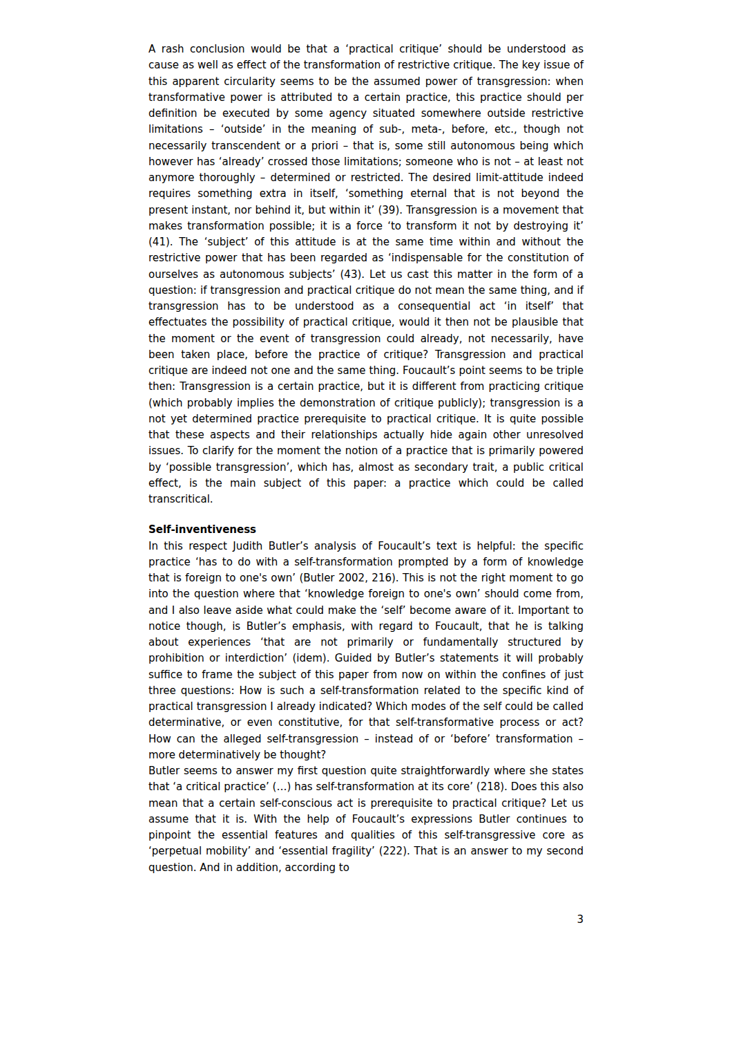A rash conclusion would be that a ‘practical critique’ should be understood as cause as well as effect of the transformation of restrictive critique. The key issue of this apparent circularity seems to be the assumed power of transgression: when transformative power is attributed to a certain practice, this practice should per definition be executed by some agency situated somewhere outside restrictive limitations – ‘outside’ in the meaning of sub-, meta-, before, etc., though not necessarily transcendent or a priori – that is, some still autonomous being which however has ‘already’ crossed those limitations; someone who is not – at least not anymore thoroughly – determined or restricted. The desired limit-attitude indeed requires something extra in itself, ‘something eternal that is not beyond the present instant, nor behind it, but within it’ (39). Transgression is a movement that makes transformation possible; it is a force ‘to transform it not by destroying it’ (41). The ‘subject’ of this attitude is at the same time within and without the restrictive power that has been regarded as ‘indispensable for the constitution of ourselves as autonomous subjects’ (43). Let us cast this matter in the form of a question: if transgression and practical critique do not mean the same thing, and if transgression has to be understood as a consequential act ‘in itself’ that effectuates the possibility of practical critique, would it then not be plausible that the moment or the event of transgression could already, not necessarily, have been taken place, before the practice of critique? Transgression and practical critique are indeed not one and the same thing. Foucault’s point seems to be triple then: Transgression is a certain practice, but it is different from practicing critique (which probably implies the demonstration of critique publicly); transgression is a not yet determined practice prerequisite to practical critique. It is quite possible that these aspects and their relationships actually hide again other unresolved issues. To clarify for the moment the notion of a practice that is primarily powered by ‘possible transgression’, which has, almost as secondary trait, a public critical effect, is the main subject of this paper: a practice which could be called transcritical.
Self-inventiveness
In this respect Judith Butler’s analysis of Foucault’s text is helpful: the specific practice ‘has to do with a self-transformation prompted by a form of knowledge that is foreign to one's own’ (Butler 2002, 216). This is not the right moment to go into the question where that ‘knowledge foreign to one's own’ should come from, and I also leave aside what could make the ‘self’ become aware of it. Important to notice though, is Butler’s emphasis, with regard to Foucault, that he is talking about experiences ‘that are not primarily or fundamentally structured by prohibition or interdiction’ (idem). Guided by Butler’s statements it will probably suffice to frame the subject of this paper from now on within the confines of just three questions: How is such a self-transformation related to the specific kind of practical transgression I already indicated? Which modes of the self could be called determinative, or even constitutive, for that self-transformative process or act? How can the alleged self-transgression – instead of or ‘before’ transformation – more determinatively be thought?
Butler seems to answer my first question quite straightforwardly where she states that ‘a critical practice’ (…) has self-transformation at its core’ (218). Does this also mean that a certain self-conscious act is prerequisite to practical critique? Let us assume that it is. With the help of Foucault’s expressions Butler continues to pinpoint the essential features and qualities of this self-transgressive core as ‘perpetual mobility’ and ‘essential fragility’ (222). That is an answer to my second question. And in addition, according to
3